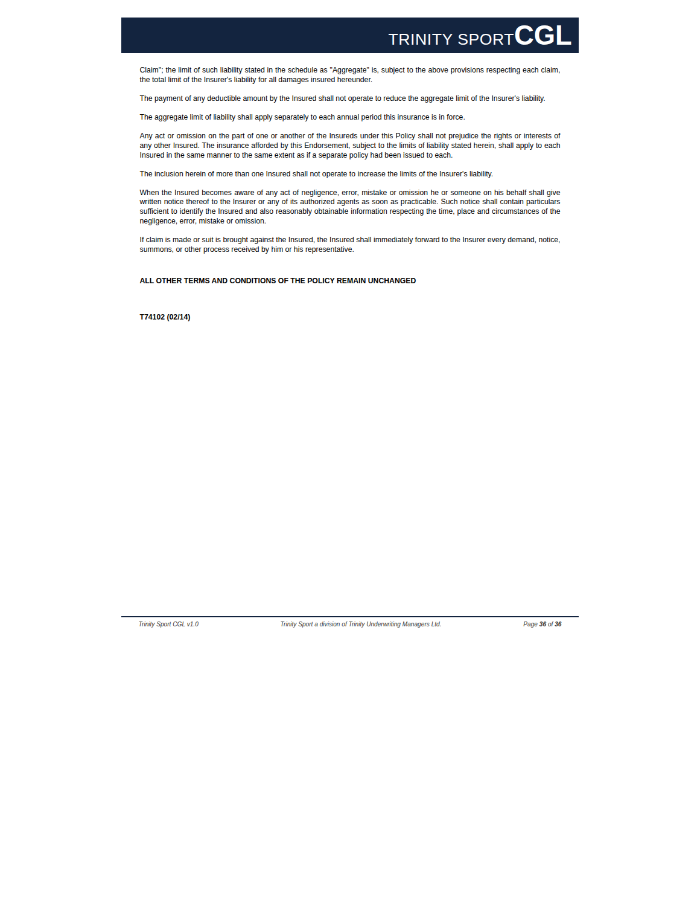TRINITY SPORTCGL
Claim"; the limit of such liability stated in the schedule as "Aggregate" is, subject to the above provisions respecting each claim, the total limit of the Insurer's liability for all damages insured hereunder.
The payment of any deductible amount by the Insured shall not operate to reduce the aggregate limit of the Insurer's liability.
The aggregate limit of liability shall apply separately to each annual period this insurance is in force.
Any act or omission on the part of one or another of the Insureds under this Policy shall not prejudice the rights or interests of any other Insured. The insurance afforded by this Endorsement, subject to the limits of liability stated herein, shall apply to each Insured in the same manner to the same extent as if a separate policy had been issued to each.
The inclusion herein of more than one Insured shall not operate to increase the limits of the Insurer's liability.
When the Insured becomes aware of any act of negligence, error, mistake or omission he or someone on his behalf shall give written notice thereof to the Insurer or any of its authorized agents as soon as practicable. Such notice shall contain particulars sufficient to identify the Insured and also reasonably obtainable information respecting the time, place and circumstances of the negligence, error, mistake or omission.
If claim is made or suit is brought against the Insured, the Insured shall immediately forward to the Insurer every demand, notice, summons, or other process received by him or his representative.
ALL OTHER TERMS AND CONDITIONS OF THE POLICY REMAIN UNCHANGED
T74102 (02/14)
Trinity Sport CGL v1.0
Trinity Sport a division of Trinity Underwriting Managers Ltd.
Page 36 of 36